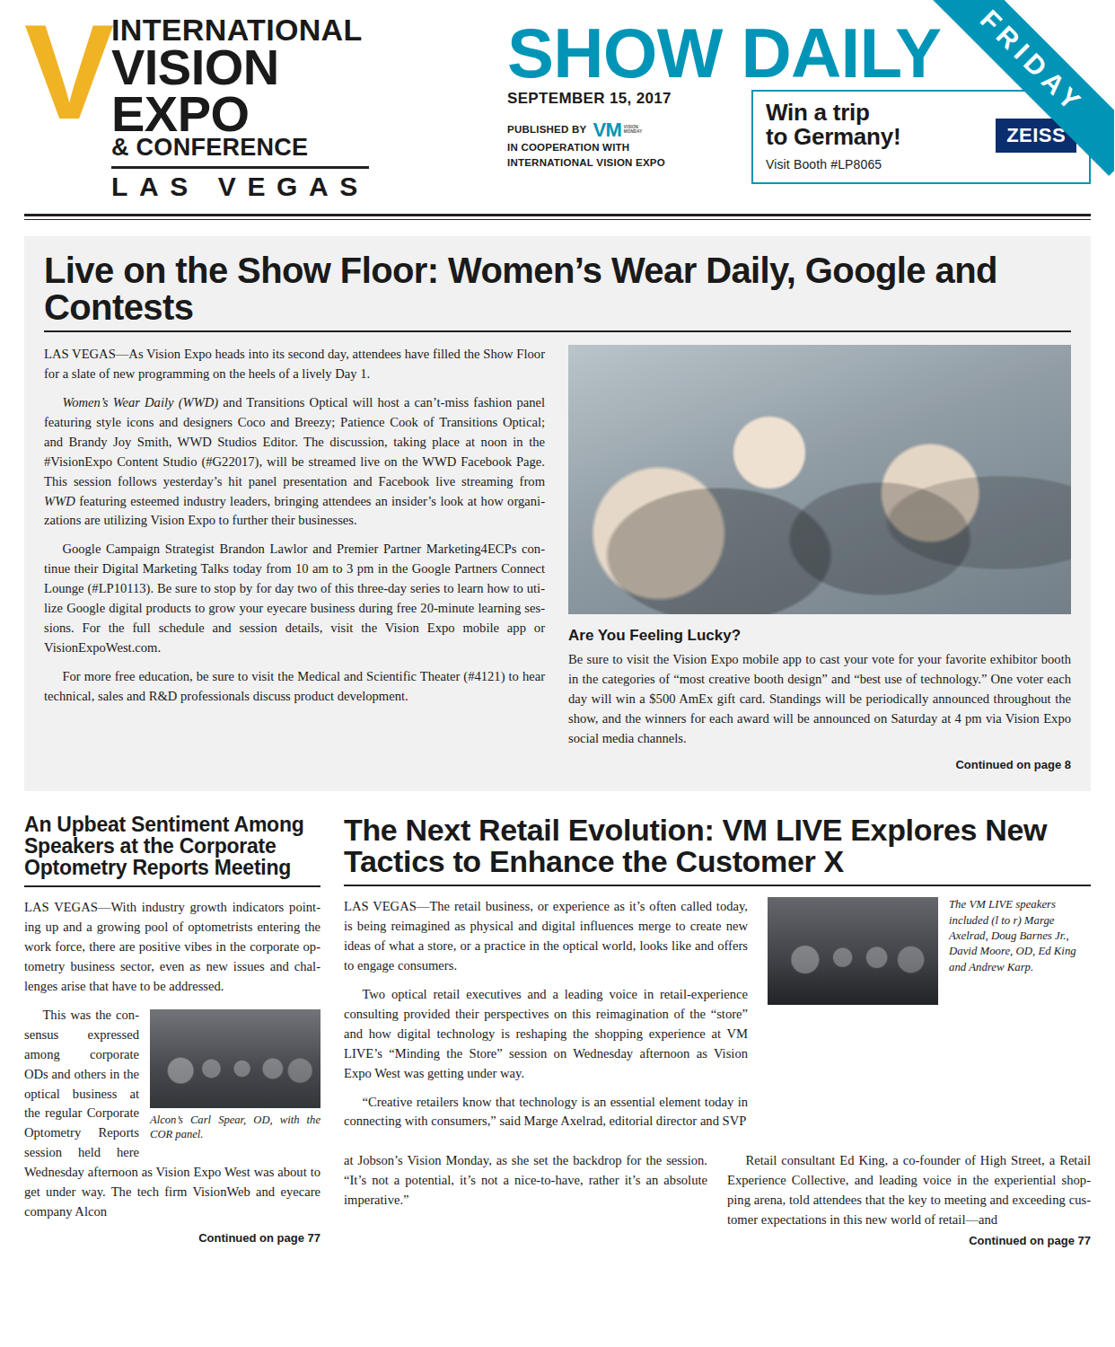FRIDAY
V
INTERNATIONAL
VISION
EXPO
& CONFERENCE
LAS VEGAS
SHOW DAILY
SEPTEMBER 15, 2017
PUBLISHED BY VM VISION MONDAY
IN COOPERATION WITH
INTERNATIONAL VISION EXPO
Win a trip
to Germany!
Visit Booth #LP8065
ZEISS
Live on the Show Floor: Women’s Wear Daily, Google and Contests
LAS VEGAS—As Vision Expo heads into its second day, attendees have filled the Show Floor for a slate of new programming on the heels of a lively Day 1.
Women’s Wear Daily (WWD) and Transitions Optical will host a can’t-miss fashion panel featuring style icons and designers Coco and Breezy; Patience Cook of Transitions Optical; and Brandy Joy Smith, WWD Studios Editor. The discussion, taking place at noon in the #VisionExpo Content Studio (#G22017), will be streamed live on the WWD Facebook Page. This session follows yesterday’s hit panel presentation and Facebook live streaming from WWD featuring esteemed industry leaders, bringing attendees an insider’s look at how organizations are utilizing Vision Expo to further their businesses.
Google Campaign Strategist Brandon Lawlor and Premier Partner Marketing4ECPs continue their Digital Marketing Talks today from 10 am to 3 pm in the Google Partners Connect Lounge (#LP10113). Be sure to stop by for day two of this three-day series to learn how to utilize Google digital products to grow your eyecare business during free 20-minute learning sessions. For the full schedule and session details, visit the Vision Expo mobile app or VisionExpoWest.com.
For more free education, be sure to visit the Medical and Scientific Theater (#4121) to hear technical, sales and R&D professionals discuss product development.
Are You Feeling Lucky?
Be sure to visit the Vision Expo mobile app to cast your vote for your favorite exhibitor booth in the categories of “most creative booth design” and “best use of technology.” One voter each day will win a $500 AmEx gift card. Standings will be periodically announced throughout the show, and the winners for each award will be announced on Saturday at 4 pm via Vision Expo social media channels.
Continued on page 8
An Upbeat Sentiment Among Speakers at the Corporate Optometry Reports Meeting
LAS VEGAS—With industry growth indicators pointing up and a growing pool of optometrists entering the work force, there are positive vibes in the corporate optometry business sector, even as new issues and challenges arise that have to be addressed.
Alcon’s Carl Spear, OD, with the COR panel.
This was the consensus expressed among corporate ODs and others in the optical business at the regular Corporate Optometry Reports session held here Wednesday afternoon as Vision Expo West was about to get under way. The tech firm VisionWeb and eyecare company Alcon
Continued on page 77
The Next Retail Evolution: VM LIVE Explores New Tactics to Enhance the Customer X
LAS VEGAS—The retail business, or experience as it’s often called today, is being reimagined as physical and digital influences merge to create new ideas of what a store, or a practice in the optical world, looks like and offers to engage consumers.
Two optical retail executives and a leading voice in retail-experience consulting provided their perspectives on this reimagination of the “store” and how digital technology is reshaping the shopping experience at VM LIVE’s “Minding the Store” session on Wednesday afternoon as Vision Expo West was getting under way.
“Creative retailers know that technology is an essential element today in connecting with consumers,” said Marge Axelrad, editorial director and SVP
The VM LIVE speakers included (l to r) Marge Axelrad, Doug Barnes Jr., David Moore, OD, Ed King and Andrew Karp.
at Jobson’s Vision Monday, as she set the backdrop for the session. “It’s not a potential, it’s not a nice-to-have, rather it’s an absolute imperative.”
Retail consultant Ed King, a co-founder of High Street, a Retail Experience Collective, and leading voice in the experiential shopping arena, told attendees that the key to meeting and exceeding customer expectations in this new world of retail—and
Continued on page 77